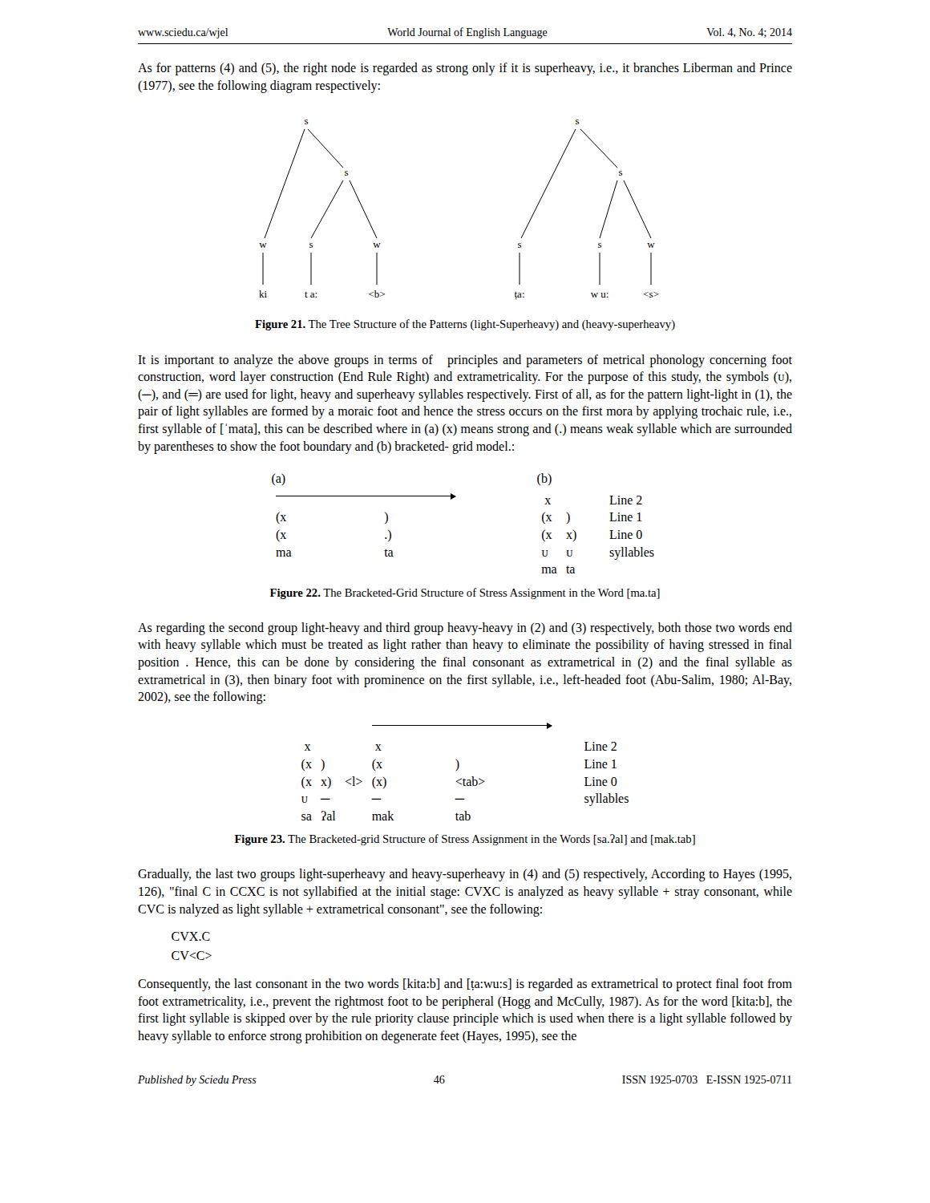www.sciedu.ca/wjel World Journal of English Language Vol. 4, No. 4; 2014
As for patterns (4) and (5), the right node is regarded as strong only if it is superheavy, i.e., it branches Liberman and Prince (1977), see the following diagram respectively:
s s w s w ki t a: <b> s s s s w ṭa: w u: <s>
Figure 21. The Tree Structure of the Patterns (light-Superheavy) and (heavy-superheavy)
It is important to analyze the above groups in terms of principles and parameters of metrical phonology concerning foot construction, word layer construction (End Rule Right) and extrametricality. For the purpose of this study, the symbols (ᴜ), (─), and (═) are used for light, heavy and superheavy syllables respectively. First of all, as for the pattern light-light in (1), the pair of light syllables are formed by a moraic foot and hence the stress occurs on the first mora by applying trochaic rule, i.e., first syllable of [ˈmata], this can be described where in (a) (x) means strong and (.) means weak syllable which are surrounded by parentheses to show the foot boundary and (b) bracketed- grid model.:
(a)
| (x | ) |
| (x | .) |
| ma | ta |
(b)
| x | | Line 2 |
| (x | ) | Line 1 |
| (x | x) | Line 0 |
| ᴜ | ᴜ | syllables |
| ma | ta | |
Figure 22. The Bracketed-Grid Structure of Stress Assignment in the Word [ma.ta]
As regarding the second group light-heavy and third group heavy-heavy in (2) and (3) respectively, both those two words end with heavy syllable which must be treated as light rather than heavy to eliminate the possibility of having stressed in final position . Hence, this can be done by considering the final consonant as extrametrical in (2) and the final syllable as extrametrical in (3), then binary foot with prominence on the first syllable, i.e., left-headed foot (Abu-Salim, 1980; Al-Bay, 2002), see the following:
| x | | | x | | Line 2 |
| (x | ) | | (x | ) | Line 1 |
| (x | x) | <l> | (x) | <tab> | Line 0 |
| ᴜ | ─ | | ─ | ─ | syllables |
| sa | ʔal | | mak | tab | |
Figure 23. The Bracketed-grid Structure of Stress Assignment in the Words [sa.ʔal] and [mak.tab]
Gradually, the last two groups light-superheavy and heavy-superheavy in (4) and (5) respectively, According to Hayes (1995, 126), "final C in CCXC is not syllabified at the initial stage: CVXC is analyzed as heavy syllable + stray consonant, while CVC is nalyzed as light syllable + extrametrical consonant", see the following:
CVX.C
CV<C>
Consequently, the last consonant in the two words [kita:b] and [ṭa:wu:s] is regarded as extrametrical to protect final foot from foot extrametricality, i.e., prevent the rightmost foot to be peripheral (Hogg and McCully, 1987). As for the word [kita:b], the first light syllable is skipped over by the rule priority clause principle which is used when there is a light syllable followed by heavy syllable to enforce strong prohibition on degenerate feet (Hayes, 1995), see the
Published by Sciedu Press 46 ISSN 1925-0703 E-ISSN 1925-0711